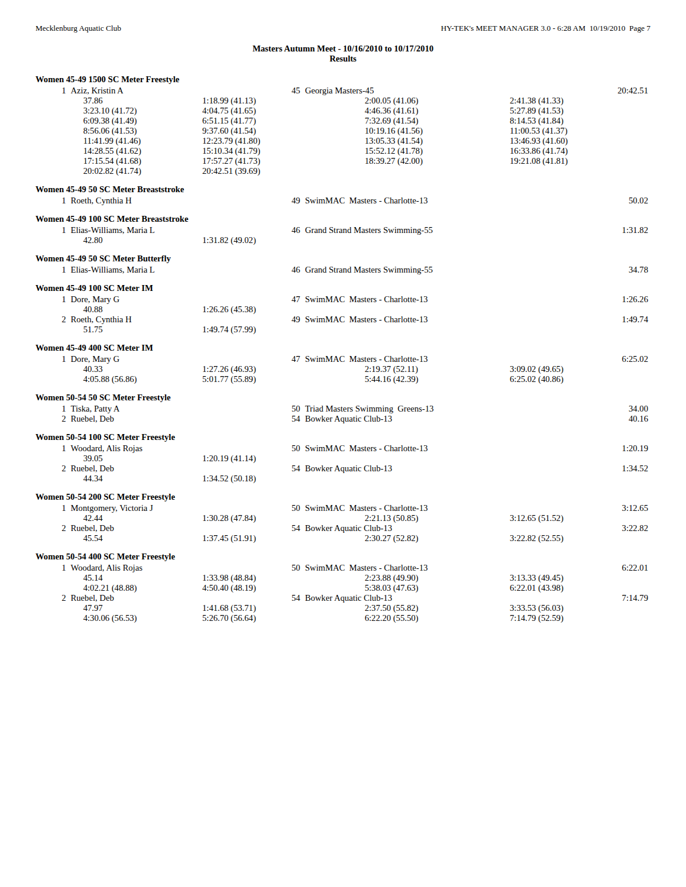Mecklenburg Aquatic Club
HY-TEK's MEET MANAGER 3.0 - 6:28 AM 10/19/2010 Page 7
Masters Autumn Meet - 10/16/2010 to 10/17/2010
Results
Women 45-49 1500 SC Meter Freestyle
| 1 | Aziz, Kristin A | 45 | Georgia Masters-45 | 20:42.51 |
| 37.86 | 1:18.99 (41.13) | 2:00.05 (41.06) | 2:41.38 (41.33) |
| 3:23.10 (41.72) | 4:04.75 (41.65) | 4:46.36 (41.61) | 5:27.89 (41.53) |
| 6:09.38 (41.49) | 6:51.15 (41.77) | 7:32.69 (41.54) | 8:14.53 (41.84) |
| 8:56.06 (41.53) | 9:37.60 (41.54) | 10:19.16 (41.56) | 11:00.53 (41.37) |
| 11:41.99 (41.46) | 12:23.79 (41.80) | 13:05.33 (41.54) | 13:46.93 (41.60) |
| 14:28.55 (41.62) | 15:10.34 (41.79) | 15:52.12 (41.78) | 16:33.86 (41.74) |
| 17:15.54 (41.68) | 17:57.27 (41.73) | 18:39.27 (42.00) | 19:21.08 (41.81) |
| 20:02.82 (41.74) | 20:42.51 (39.69) | | |
Women 45-49 50 SC Meter Breaststroke
| 1 | Roeth, Cynthia H | 49 | SwimMAC Masters - Charlotte-13 | 50.02 |
Women 45-49 100 SC Meter Breaststroke
| 1 | Elias-Williams, Maria L | 46 | Grand Strand Masters Swimming-55 | 1:31.82 |
| 42.80 | 1:31.82 (49.02) | | |
Women 45-49 50 SC Meter Butterfly
| 1 | Elias-Williams, Maria L | 46 | Grand Strand Masters Swimming-55 | 34.78 |
Women 45-49 100 SC Meter IM
| 1 | Dore, Mary G | 47 | SwimMAC Masters - Charlotte-13 | 1:26.26 |
| 40.88 | 1:26.26 (45.38) | | |
| 2 | Roeth, Cynthia H | 49 | SwimMAC Masters - Charlotte-13 | 1:49.74 |
| 51.75 | 1:49.74 (57.99) | | |
Women 45-49 400 SC Meter IM
| 1 | Dore, Mary G | 47 | SwimMAC Masters - Charlotte-13 | 6:25.02 |
| 40.33 | 1:27.26 (46.93) | 2:19.37 (52.11) | 3:09.02 (49.65) |
| 4:05.88 (56.86) | 5:01.77 (55.89) | 5:44.16 (42.39) | 6:25.02 (40.86) |
Women 50-54 50 SC Meter Freestyle
| 1 | Tiska, Patty A | 50 | Triad Masters Swimming Greens-13 | 34.00 |
| 2 | Ruebel, Deb | 54 | Bowker Aquatic Club-13 | 40.16 |
Women 50-54 100 SC Meter Freestyle
| 1 | Woodard, Alis Rojas | 50 | SwimMAC Masters - Charlotte-13 | 1:20.19 |
| 39.05 | 1:20.19 (41.14) | | |
| 2 | Ruebel, Deb | 54 | Bowker Aquatic Club-13 | 1:34.52 |
| 44.34 | 1:34.52 (50.18) | | |
Women 50-54 200 SC Meter Freestyle
| 1 | Montgomery, Victoria J | 50 | SwimMAC Masters - Charlotte-13 | 3:12.65 |
| 42.44 | 1:30.28 (47.84) | 2:21.13 (50.85) | 3:12.65 (51.52) |
| 2 | Ruebel, Deb | 54 | Bowker Aquatic Club-13 | 3:22.82 |
| 45.54 | 1:37.45 (51.91) | 2:30.27 (52.82) | 3:22.82 (52.55) |
Women 50-54 400 SC Meter Freestyle
| 1 | Woodard, Alis Rojas | 50 | SwimMAC Masters - Charlotte-13 | 6:22.01 |
| 45.14 | 1:33.98 (48.84) | 2:23.88 (49.90) | 3:13.33 (49.45) |
| 4:02.21 (48.88) | 4:50.40 (48.19) | 5:38.03 (47.63) | 6:22.01 (43.98) |
| 2 | Ruebel, Deb | 54 | Bowker Aquatic Club-13 | 7:14.79 |
| 47.97 | 1:41.68 (53.71) | 2:37.50 (55.82) | 3:33.53 (56.03) |
| 4:30.06 (56.53) | 5:26.70 (56.64) | 6:22.20 (55.50) | 7:14.79 (52.59) |